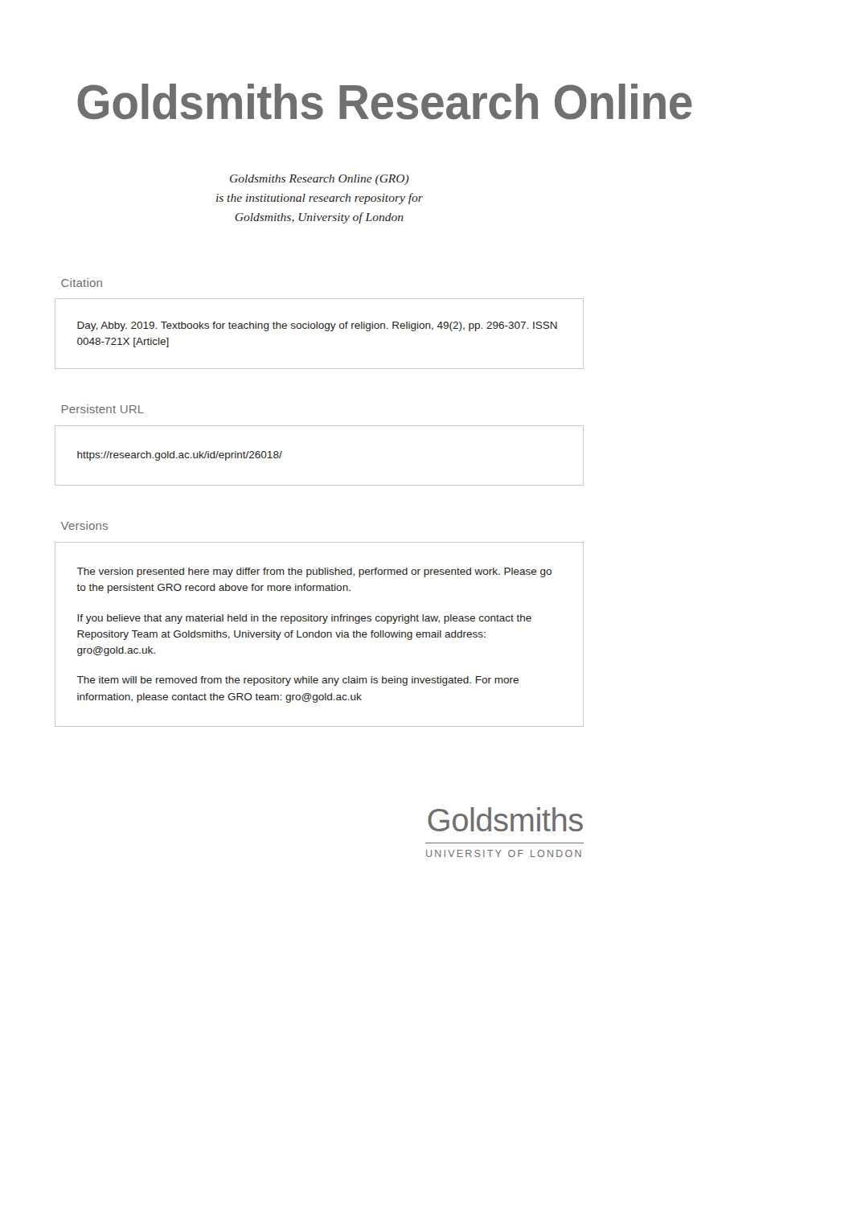Goldsmiths Research Online
Goldsmiths Research Online (GRO)
is the institutional research repository for
Goldsmiths, University of London
Citation
Day, Abby. 2019. Textbooks for teaching the sociology of religion. Religion, 49(2), pp. 296-307. ISSN 0048-721X [Article]
Persistent URL
https://research.gold.ac.uk/id/eprint/26018/
Versions
The version presented here may differ from the published, performed or presented work. Please go to the persistent GRO record above for more information.
If you believe that any material held in the repository infringes copyright law, please contact the Repository Team at Goldsmiths, University of London via the following email address: gro@gold.ac.uk.
The item will be removed from the repository while any claim is being investigated. For more information, please contact the GRO team: gro@gold.ac.uk
Goldsmiths
UNIVERSITY OF LONDON